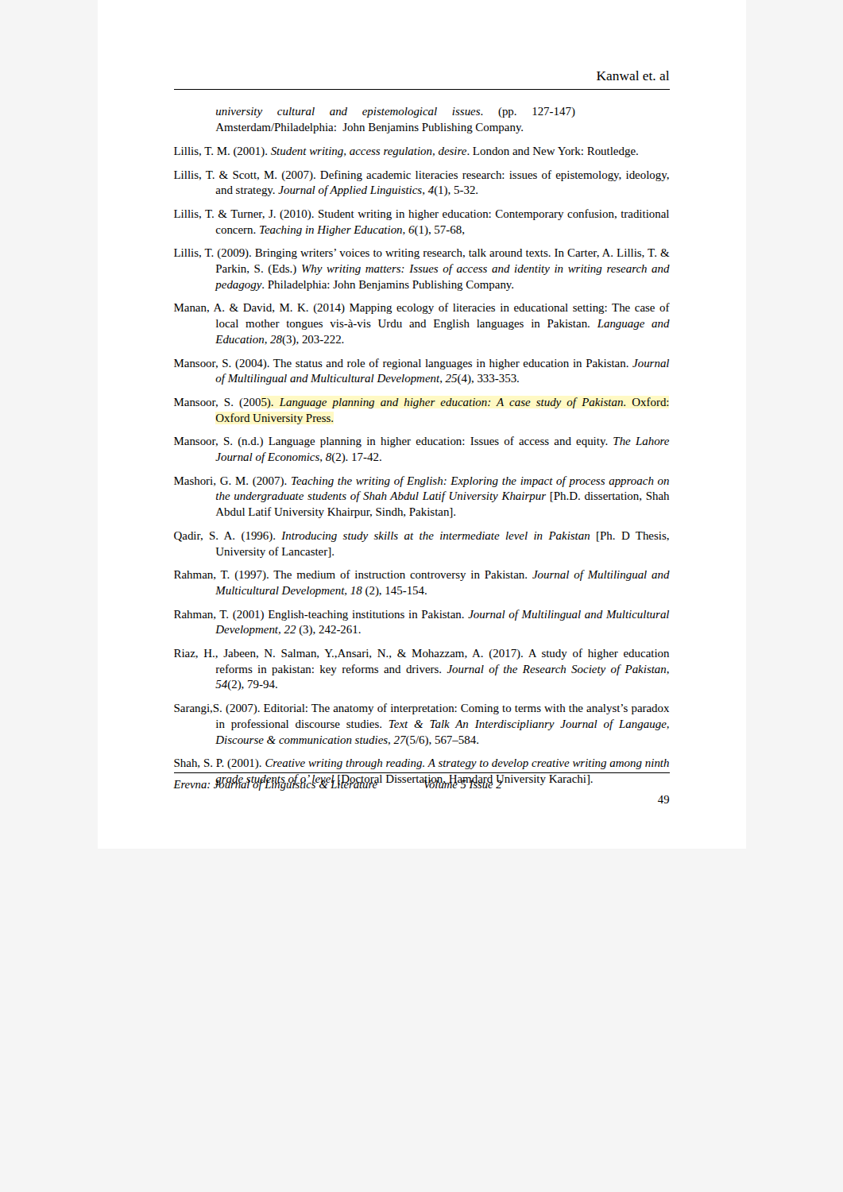Kanwal et. al
university cultural and epistemological issues. (pp. 127-147) Amsterdam/Philadelphia: John Benjamins Publishing Company.
Lillis, T. M. (2001). Student writing, access regulation, desire. London and New York: Routledge.
Lillis, T. & Scott, M. (2007). Defining academic literacies research: issues of epistemology, ideology, and strategy. Journal of Applied Linguistics, 4(1), 5-32.
Lillis, T. & Turner, J. (2010). Student writing in higher education: Contemporary confusion, traditional concern. Teaching in Higher Education, 6(1), 57-68,
Lillis, T. (2009). Bringing writers’ voices to writing research, talk around texts. In Carter, A. Lillis, T. & Parkin, S. (Eds.) Why writing matters: Issues of access and identity in writing research and pedagogy. Philadelphia: John Benjamins Publishing Company.
Manan, A. & David, M. K. (2014) Mapping ecology of literacies in educational setting: The case of local mother tongues vis-à-vis Urdu and English languages in Pakistan. Language and Education, 28(3), 203-222.
Mansoor, S. (2004). The status and role of regional languages in higher education in Pakistan. Journal of Multilingual and Multicultural Development, 25(4), 333-353.
Mansoor, S. (2005). Language planning and higher education: A case study of Pakistan. Oxford: Oxford University Press.
Mansoor, S. (n.d.) Language planning in higher education: Issues of access and equity. The Lahore Journal of Economics, 8(2). 17-42.
Mashori, G. M. (2007). Teaching the writing of English: Exploring the impact of process approach on the undergraduate students of Shah Abdul Latif University Khairpur [Ph.D. dissertation, Shah Abdul Latif University Khairpur, Sindh, Pakistan].
Qadir, S. A. (1996). Introducing study skills at the intermediate level in Pakistan [Ph. D Thesis, University of Lancaster].
Rahman, T. (1997). The medium of instruction controversy in Pakistan. Journal of Multilingual and Multicultural Development, 18 (2), 145-154.
Rahman, T. (2001) English-teaching institutions in Pakistan. Journal of Multilingual and Multicultural Development, 22 (3), 242-261.
Riaz, H., Jabeen, N. Salman, Y.,Ansari, N., & Mohazzam, A. (2017). A study of higher education reforms in pakistan: key reforms and drivers. Journal of the Research Society of Pakistan, 54(2), 79-94.
Sarangi,S. (2007). Editorial: The anatomy of interpretation: Coming to terms with the analyst’s paradox in professional discourse studies. Text & Talk An Interdisciplianry Journal of Langauge, Discourse & communication studies, 27(5/6), 567–584.
Shah, S. P. (2001). Creative writing through reading. A strategy to develop creative writing among ninth grade students of o’ level [Doctoral Dissertation, Hamdard University Karachi].
Erevna: Journal of Linguistics & Literature Volume 5 Issue 2
49